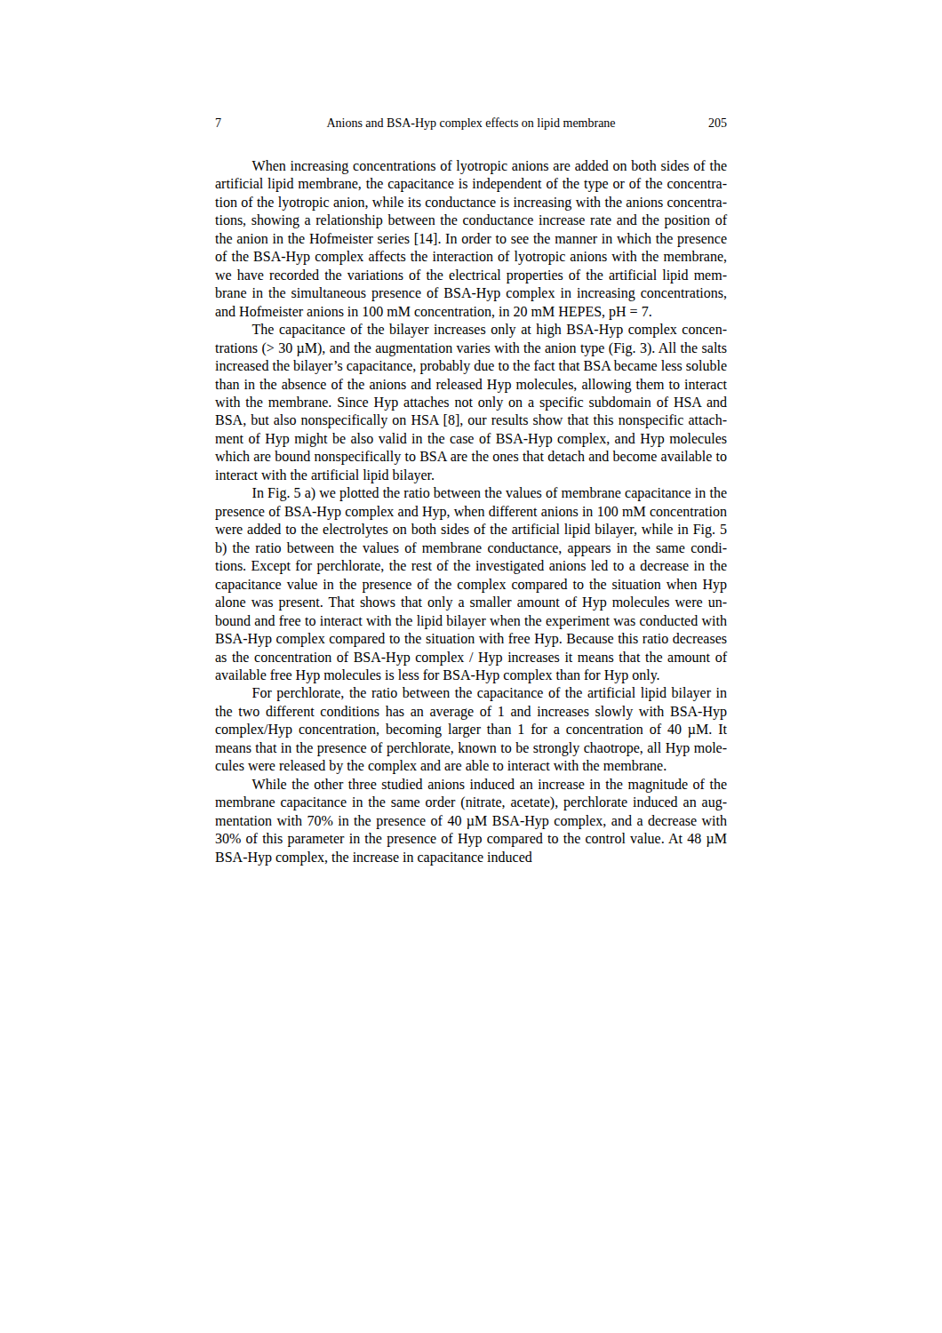7 Anions and BSA-Hyp complex effects on lipid membrane 205
When increasing concentrations of lyotropic anions are added on both sides of the artificial lipid membrane, the capacitance is independent of the type or of the concentration of the lyotropic anion, while its conductance is increasing with the anions concentrations, showing a relationship between the conductance increase rate and the position of the anion in the Hofmeister series [14]. In order to see the manner in which the presence of the BSA-Hyp complex affects the interaction of lyotropic anions with the membrane, we have recorded the variations of the electrical properties of the artificial lipid membrane in the simultaneous presence of BSA-Hyp complex in increasing concentrations, and Hofmeister anions in 100 mM concentration, in 20 mM HEPES, pH = 7.
The capacitance of the bilayer increases only at high BSA-Hyp complex concentrations (> 30 µM), and the augmentation varies with the anion type (Fig. 3). All the salts increased the bilayer’s capacitance, probably due to the fact that BSA became less soluble than in the absence of the anions and released Hyp molecules, allowing them to interact with the membrane. Since Hyp attaches not only on a specific subdomain of HSA and BSA, but also nonspecifically on HSA [8], our results show that this nonspecific attachment of Hyp might be also valid in the case of BSA-Hyp complex, and Hyp molecules which are bound nonspecifically to BSA are the ones that detach and become available to interact with the artificial lipid bilayer.
In Fig. 5 a) we plotted the ratio between the values of membrane capacitance in the presence of BSA-Hyp complex and Hyp, when different anions in 100 mM concentration were added to the electrolytes on both sides of the artificial lipid bilayer, while in Fig. 5 b) the ratio between the values of membrane conductance, appears in the same conditions. Except for perchlorate, the rest of the investigated anions led to a decrease in the capacitance value in the presence of the complex compared to the situation when Hyp alone was present. That shows that only a smaller amount of Hyp molecules were unbound and free to interact with the lipid bilayer when the experiment was conducted with BSA-Hyp complex compared to the situation with free Hyp. Because this ratio decreases as the concentration of BSA-Hyp complex / Hyp increases it means that the amount of available free Hyp molecules is less for BSA-Hyp complex than for Hyp only.
For perchlorate, the ratio between the capacitance of the artificial lipid bilayer in the two different conditions has an average of 1 and increases slowly with BSA-Hyp complex/Hyp concentration, becoming larger than 1 for a concentration of 40 µM. It means that in the presence of perchlorate, known to be strongly chaotrope, all Hyp molecules were released by the complex and are able to interact with the membrane.
While the other three studied anions induced an increase in the magnitude of the membrane capacitance in the same order (nitrate, acetate), perchlorate induced an augmentation with 70% in the presence of 40 µM BSA-Hyp complex, and a decrease with 30% of this parameter in the presence of Hyp compared to the control value. At 48 µM BSA-Hyp complex, the increase in capacitance induced